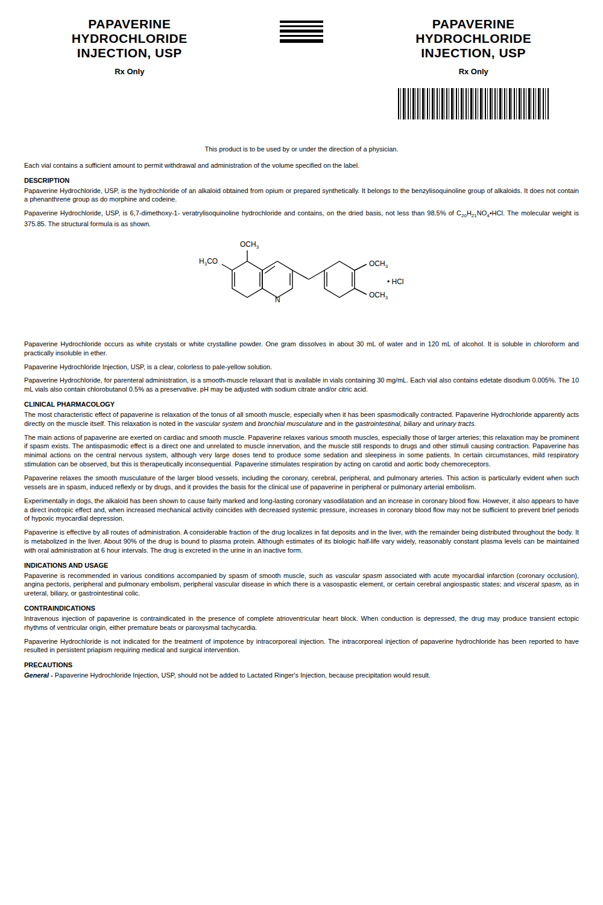PAPAVERINE
HYDROCHLORIDE
INJECTION, USP
Rx Only
PAPAVERINE
HYDROCHLORIDE
INJECTION, USP
Rx Only
This product is to be used by or under the direction of a physician.
Each vial contains a sufficient amount to permit withdrawal and administration of the volume specified on the label.
DESCRIPTION
Papaverine Hydrochloride, USP, is the hydrochloride of an alkaloid obtained from opium or prepared synthetically. It belongs to the benzylisoquinoline group of alkaloids. It does not contain a phenanthrene group as do morphine and codeine.
Papaverine Hydrochloride, USP, is 6,7-dimethoxy-1- veratrylisoquinoline hydrochloride and contains, on the dried basis, not less than 98.5% of C20 H21 NO4•HCl. The molecular weight is 375.85. The structural formula is as shown.
OCH3 H3CO OCH3 OCH3 N • HCl
Papaverine Hydrochloride occurs as white crystals or white crystalline powder. One gram dissolves in about 30 mL of water and in 120 mL of alcohol. It is soluble in chloroform and practically insoluble in ether.
Papaverine Hydrochloride Injection, USP, is a clear, colorless to pale-yellow solution.
Papaverine Hydrochloride, for parenteral administration, is a smooth-muscle relaxant that is available in vials containing 30 mg/mL. Each vial also contains edetate disodium 0.005%. The 10 mL vials also contain chlorobutanol 0.5% as a preservative. pH may be adjusted with sodium citrate and/or citric acid.
CLINICAL PHARMACOLOGY
The most characteristic effect of papaverine is relaxation of the tonus of all smooth muscle, especially when it has been spasmodically contracted. Papaverine Hydrochloride apparently acts directly on the muscle itself. This relaxation is noted in the vascular system and bronchial musculature and in the gastrointestinal, biliary and urinary tracts.
The main actions of papaverine are exerted on cardiac and smooth muscle. Papaverine relaxes various smooth muscles, especially those of larger arteries; this relaxation may be prominent if spasm exists. The antispasmodic effect is a direct one and unrelated to muscle innervation, and the muscle still responds to drugs and other stimuli causing contraction. Papaverine has minimal actions on the central nervous system, although very large doses tend to produce some sedation and sleepiness in some patients. In certain circumstances, mild respiratory stimulation can be observed, but this is therapeutically inconsequential. Papaverine stimulates respiration by acting on carotid and aortic body chemoreceptors.
Papaverine relaxes the smooth musculature of the larger blood vessels, including the coronary, cerebral, peripheral, and pulmonary arteries. This action is particularly evident when such vessels are in spasm, induced reflexly or by drugs, and it provides the basis for the clinical use of papaverine in peripheral or pulmonary arterial embolism.
Experimentally in dogs, the alkaloid has been shown to cause fairly marked and long-lasting coronary vasodilatation and an increase in coronary blood flow. However, it also appears to have a direct inotropic effect and, when increased mechanical activity coincides with decreased systemic pressure, increases in coronary blood flow may not be sufficient to prevent brief periods of hypoxic myocardial depression.
Papaverine is effective by all routes of administration. A considerable fraction of the drug localizes in fat deposits and in the liver, with the remainder being distributed throughout the body. It is metabolized in the liver. About 90% of the drug is bound to plasma protein. Although estimates of its biologic half-life vary widely, reasonably constant plasma levels can be maintained with oral administration at 6 hour intervals. The drug is excreted in the urine in an inactive form.
INDICATIONS AND USAGE
Papaverine is recommended in various conditions accompanied by spasm of smooth muscle, such as vascular spasm associated with acute myocardial infarction (coronary occlusion), angina pectoris, peripheral and pulmonary embolism, peripheral vascular disease in which there is a vasospastic element, or certain cerebral angiospastic states; and visceral spasm, as in ureteral, biliary, or gastrointestinal colic.
CONTRAINDICATIONS
Intravenous injection of papaverine is contraindicated in the presence of complete atrioventricular heart block. When conduction is depressed, the drug may produce transient ectopic rhythms of ventricular origin, either premature beats or paroxysmal tachycardia.
Papaverine Hydrochloride is not indicated for the treatment of impotence by intracorporeal injection. The intracorporeal injection of papaverine hydrochloride has been reported to have resulted in persistent priapism requiring medical and surgical intervention.
PRECAUTIONS
General - Papaverine Hydrochloride Injection, USP, should not be added to Lactated Ringer's Injection, because precipitation would result.